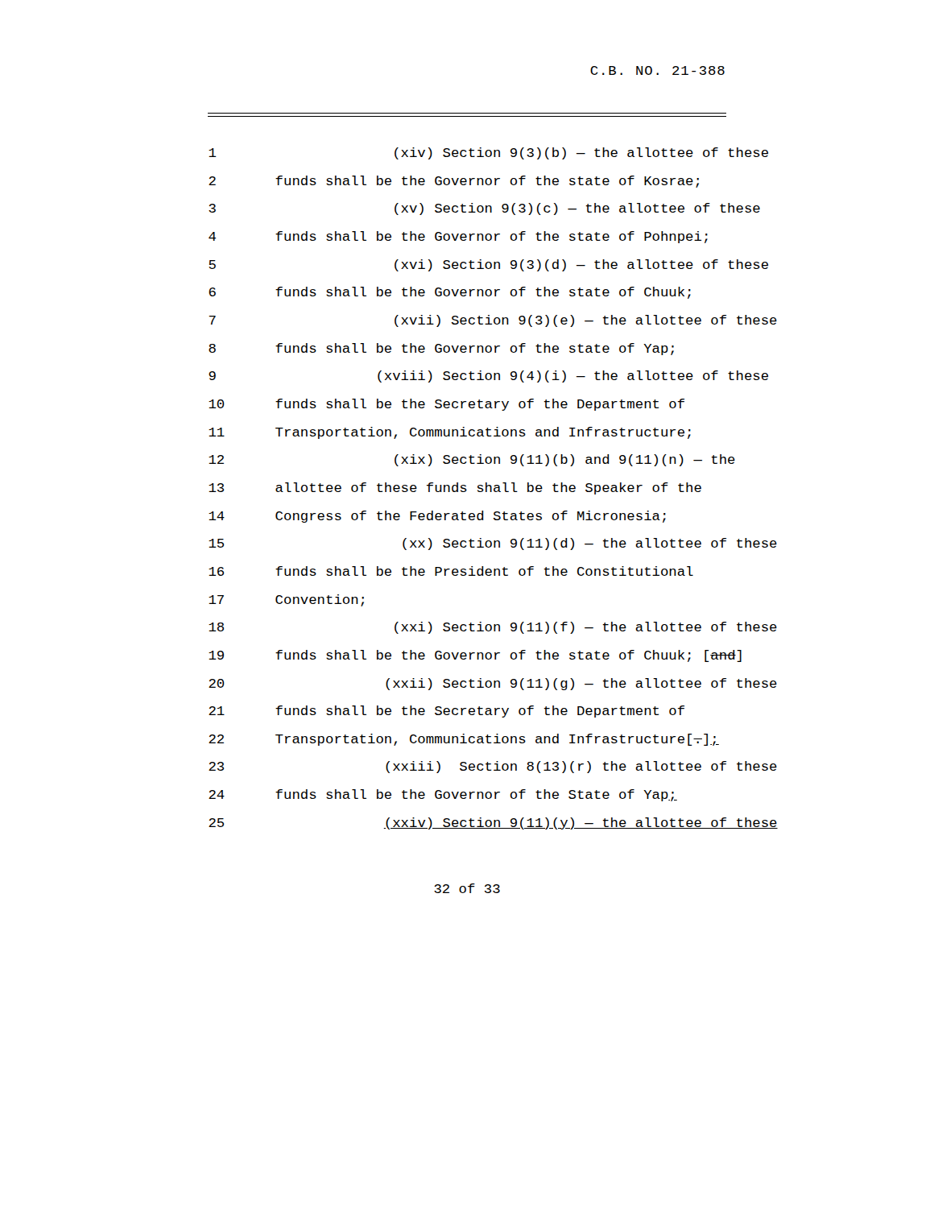C.B. NO. 21-388
| 1 | (xiv) Section 9(3)(b) — the allottee of these |
| 2 | funds shall be the Governor of the state of Kosrae; |
| 3 | (xv) Section 9(3)(c) — the allottee of these |
| 4 | funds shall be the Governor of the state of Pohnpei; |
| 5 | (xvi) Section 9(3)(d) — the allottee of these |
| 6 | funds shall be the Governor of the state of Chuuk; |
| 7 | (xvii) Section 9(3)(e) — the allottee of these |
| 8 | funds shall be the Governor of the state of Yap; |
| 9 | (xviii) Section 9(4)(i) — the allottee of these |
| 10 | funds shall be the Secretary of the Department of |
| 11 | Transportation, Communications and Infrastructure; |
| 12 | (xix) Section 9(11)(b) and 9(11)(n) — the |
| 13 | allottee of these funds shall be the Speaker of the |
| 14 | Congress of the Federated States of Micronesia; |
| 15 | (xx) Section 9(11)(d) — the allottee of these |
| 16 | funds shall be the President of the Constitutional |
| 17 | Convention; |
| 18 | (xxi) Section 9(11)(f) — the allottee of these |
| 19 | funds shall be the Governor of the state of Chuuk; [ and ] |
| 20 | (xxii) Section 9(11)(g) — the allottee of these |
| 21 | funds shall be the Secretary of the Department of |
| 22 | Transportation, Communications and Infrastructure[ . ] ; |
| 23 | (xxiii) Section 8(13)(r) the allottee of these |
| 24 | funds shall be the Governor of the State of Yap ; |
| 25 | (xxiv) Section 9(11)(y) — the allottee of these |
32 of 33